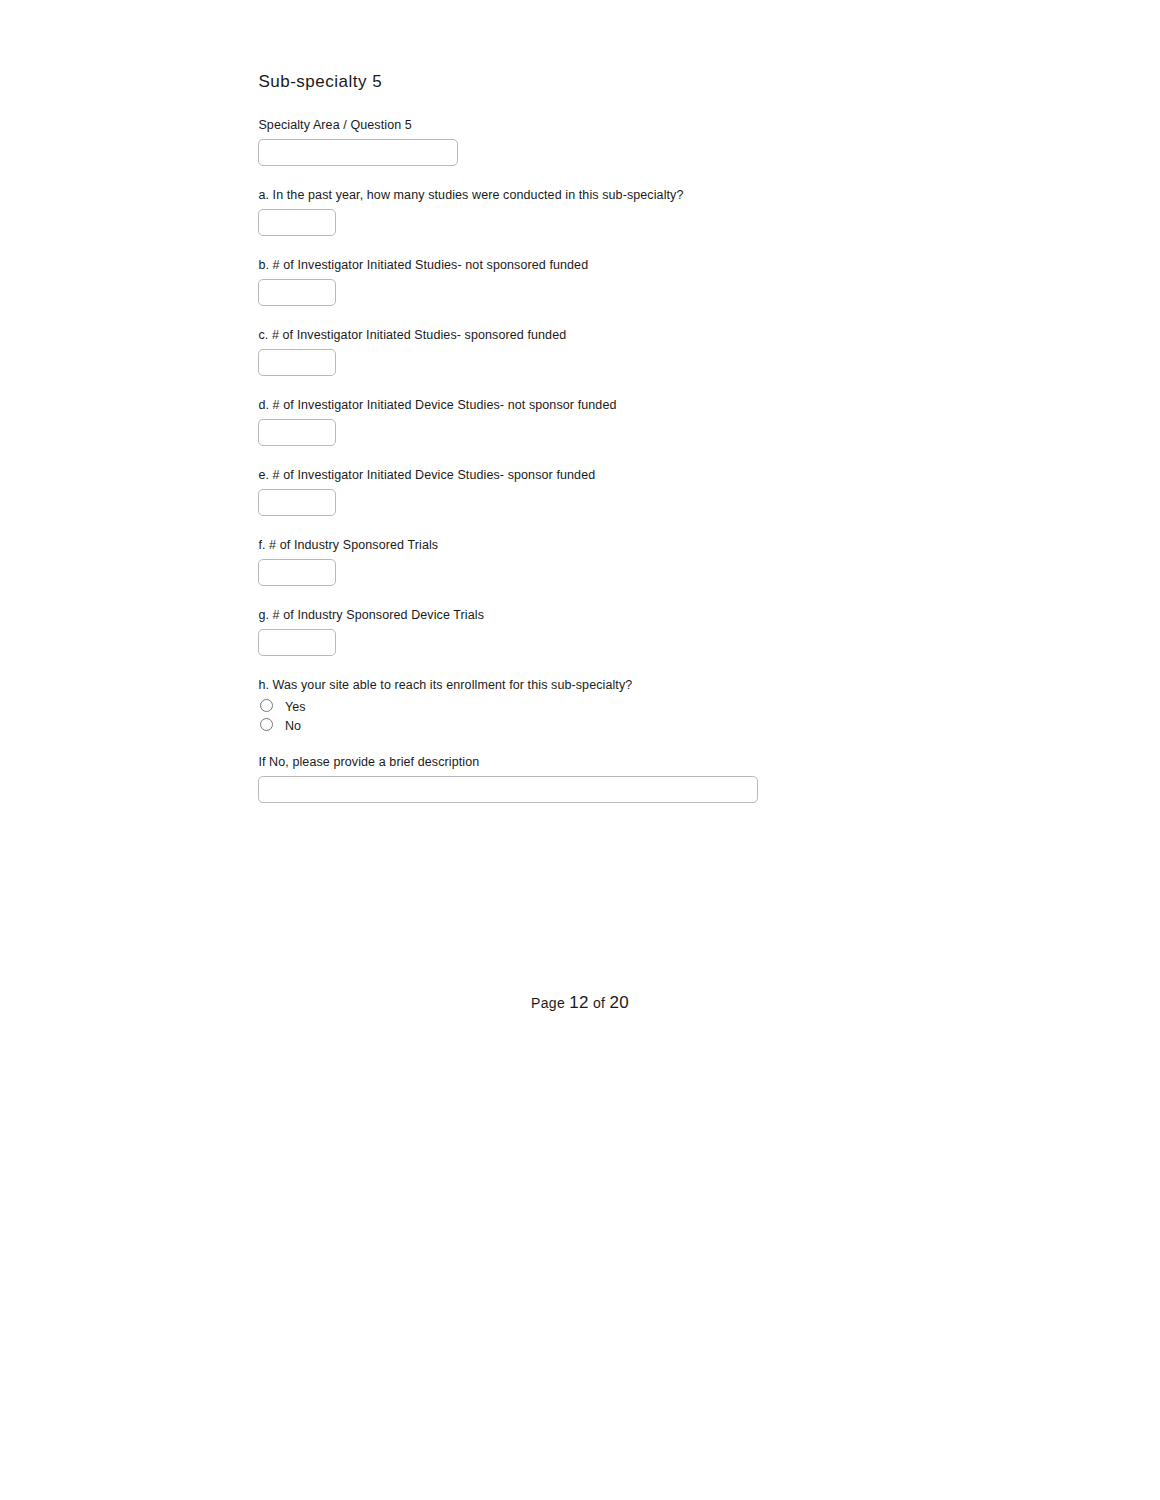Sub-specialty 5
Specialty Area / Question 5
a. In the past year, how many studies were conducted in this sub-specialty?
b. # of Investigator Initiated Studies- not sponsored funded
c. # of Investigator Initiated Studies- sponsored funded
d. # of Investigator Initiated Device Studies- not sponsor funded
e. # of Investigator Initiated Device Studies- sponsor funded
f. # of Industry Sponsored Trials
g. # of Industry Sponsored Device Trials
h. Was your site able to reach its enrollment for this sub-specialty?
Yes
No
If No, please provide a brief description
Page 12 of 20